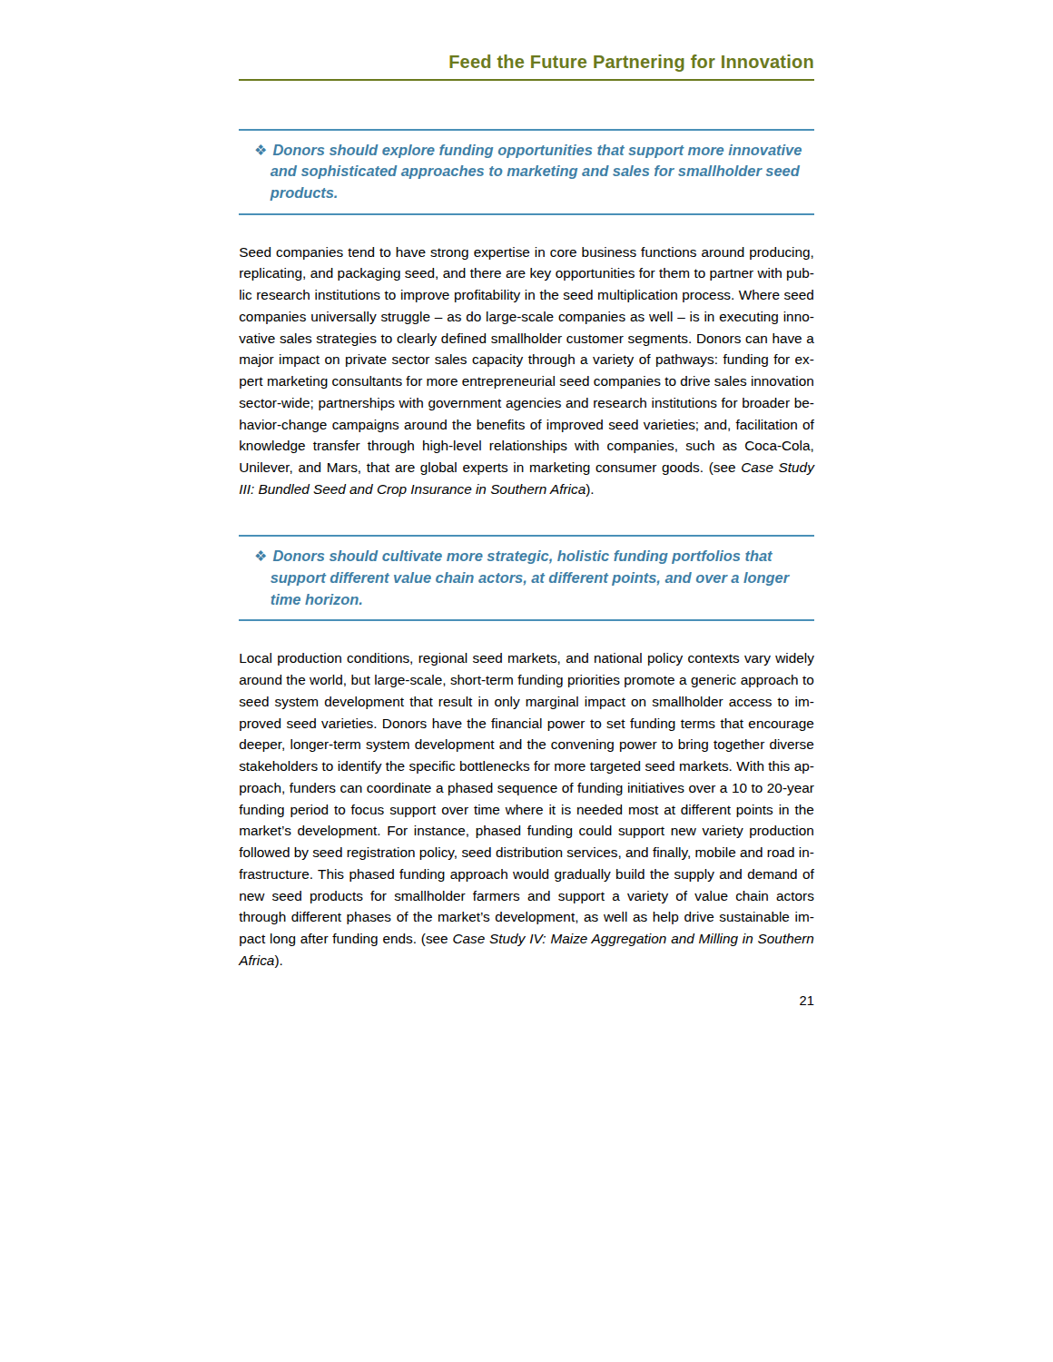Feed the Future Partnering for Innovation
❖Donors should explore funding opportunities that support more innovative and sophisticated approaches to marketing and sales for smallholder seed products.
Seed companies tend to have strong expertise in core business functions around producing, replicating, and packaging seed, and there are key opportunities for them to partner with public research institutions to improve profitability in the seed multiplication process. Where seed companies universally struggle – as do large-scale companies as well – is in executing innovative sales strategies to clearly defined smallholder customer segments. Donors can have a major impact on private sector sales capacity through a variety of pathways: funding for expert marketing consultants for more entrepreneurial seed companies to drive sales innovation sector-wide; partnerships with government agencies and research institutions for broader behavior-change campaigns around the benefits of improved seed varieties; and, facilitation of knowledge transfer through high-level relationships with companies, such as Coca-Cola, Unilever, and Mars, that are global experts in marketing consumer goods. (see Case Study III: Bundled Seed and Crop Insurance in Southern Africa).
❖Donors should cultivate more strategic, holistic funding portfolios that support different value chain actors, at different points, and over a longer time horizon.
Local production conditions, regional seed markets, and national policy contexts vary widely around the world, but large-scale, short-term funding priorities promote a generic approach to seed system development that result in only marginal impact on smallholder access to improved seed varieties. Donors have the financial power to set funding terms that encourage deeper, longer-term system development and the convening power to bring together diverse stakeholders to identify the specific bottlenecks for more targeted seed markets. With this approach, funders can coordinate a phased sequence of funding initiatives over a 10 to 20-year funding period to focus support over time where it is needed most at different points in the market’s development. For instance, phased funding could support new variety production followed by seed registration policy, seed distribution services, and finally, mobile and road infrastructure. This phased funding approach would gradually build the supply and demand of new seed products for smallholder farmers and support a variety of value chain actors through different phases of the market’s development, as well as help drive sustainable impact long after funding ends. (see Case Study IV: Maize Aggregation and Milling in Southern Africa).
21